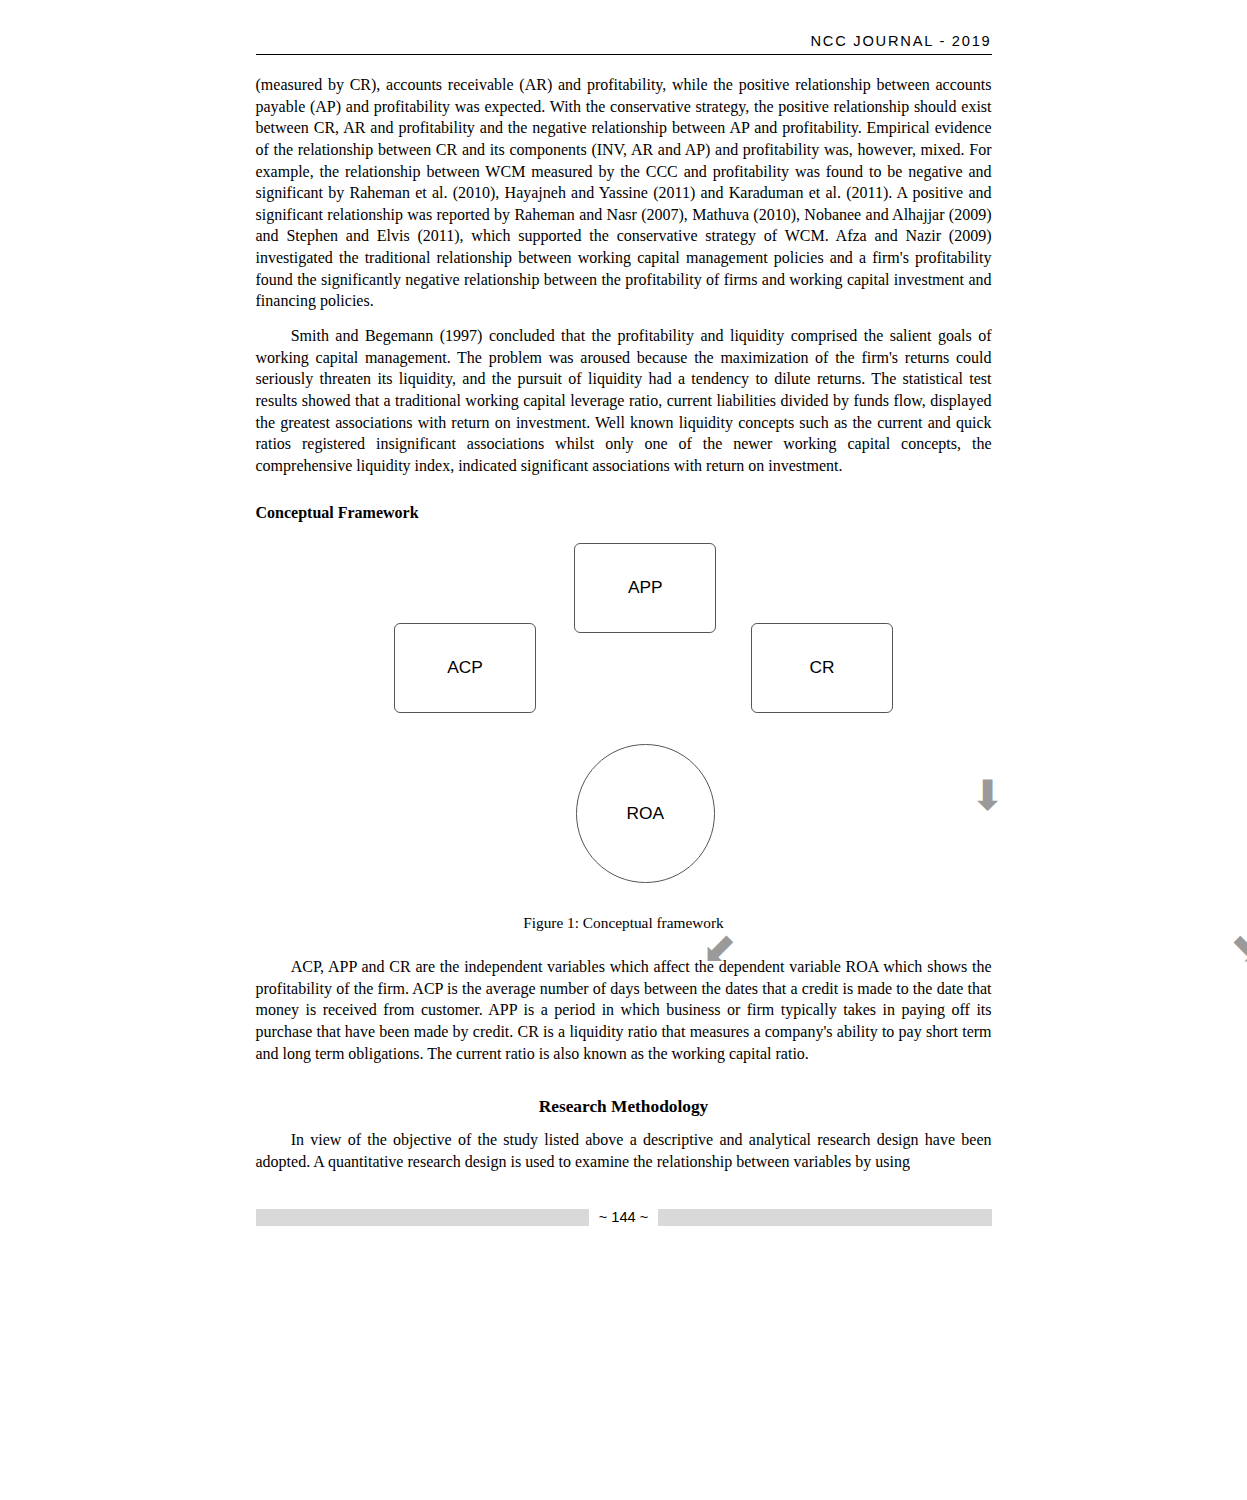NCC JOURNAL - 2019
(measured by CR), accounts receivable (AR) and profitability, while the positive relationship between accounts payable (AP) and profitability was expected. With the conservative strategy, the positive relationship should exist between CR, AR and profitability and the negative relationship between AP and profitability. Empirical evidence of the relationship between CR and its components (INV, AR and AP) and profitability was, however, mixed. For example, the relationship between WCM measured by the CCC and profitability was found to be negative and significant by Raheman et al. (2010), Hayajneh and Yassine (2011) and Karaduman et al. (2011). A positive and significant relationship was reported by Raheman and Nasr (2007), Mathuva (2010), Nobanee and Alhajjar (2009) and Stephen and Elvis (2011), which supported the conservative strategy of WCM. Afza and Nazir (2009) investigated the traditional relationship between working capital management policies and a firm's profitability found the significantly negative relationship between the profitability of firms and working capital investment and financing policies.
Smith and Begemann (1997) concluded that the profitability and liquidity comprised the salient goals of working capital management. The problem was aroused because the maximization of the firm's returns could seriously threaten its liquidity, and the pursuit of liquidity had a tendency to dilute returns. The statistical test results showed that a traditional working capital leverage ratio, current liabilities divided by funds flow, displayed the greatest associations with return on investment. Well known liquidity concepts such as the current and quick ratios registered insignificant associations whilst only one of the newer working capital concepts, the comprehensive liquidity index, indicated significant associations with return on investment.
Conceptual Framework
APP
ACP
CR
ROA
⬇
⬇
⬇
Figure 1: Conceptual framework
ACP, APP and CR are the independent variables which affect the dependent variable ROA which shows the profitability of the firm. ACP is the average number of days between the dates that a credit is made to the date that money is received from customer. APP is a period in which business or firm typically takes in paying off its purchase that have been made by credit. CR is a liquidity ratio that measures a company's ability to pay short term and long term obligations. The current ratio is also known as the working capital ratio.
Research Methodology
In view of the objective of the study listed above a descriptive and analytical research design have been adopted. A quantitative research design is used to examine the relationship between variables by using
~ 144 ~